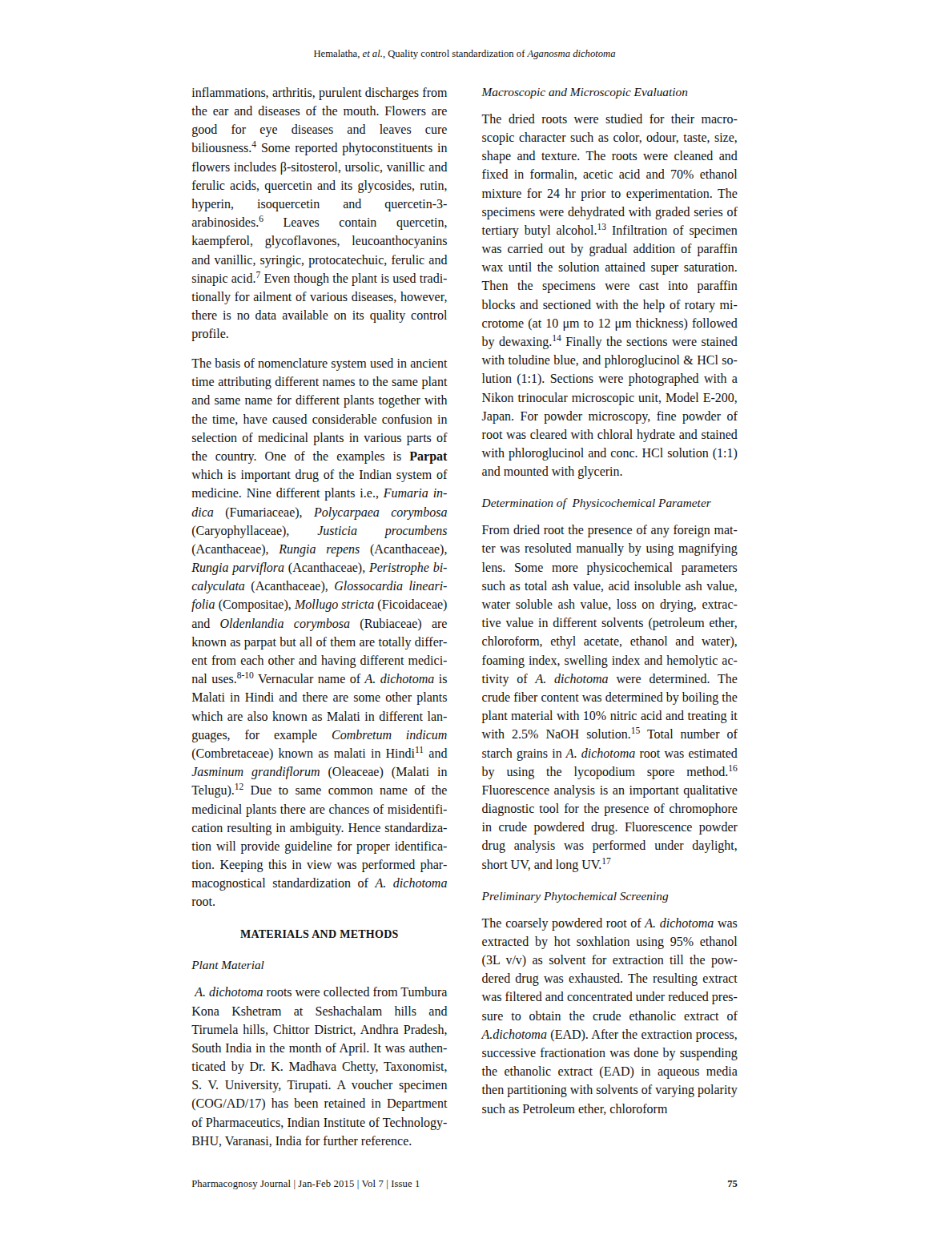Hemalatha, et al., Quality control standardization of Aganosma dichotoma
inflammations, arthritis, purulent discharges from the ear and diseases of the mouth. Flowers are good for eye diseases and leaves cure biliousness.4 Some reported phytoconstituents in flowers includes β-sitosterol, ursolic, vanillic and ferulic acids, quercetin and its glycosides, rutin, hyperin, isoquercetin and quercetin-3-arabinosides.6 Leaves contain quercetin, kaempferol, glycoflavones, leucoanthocyanins and vanillic, syringic, protocatechuic, ferulic and sinapic acid.7 Even though the plant is used traditionally for ailment of various diseases, however, there is no data available on its quality control profile.
The basis of nomenclature system used in ancient time attributing different names to the same plant and same name for different plants together with the time, have caused considerable confusion in selection of medicinal plants in various parts of the country. One of the examples is Parpat which is important drug of the Indian system of medicine. Nine different plants i.e., Fumaria indica (Fumariaceae), Polycarpaea corymbosa (Caryophyllaceae), Justicia procumbens (Acanthaceae), Rungia repens (Acanthaceae), Rungia parviflora (Acanthaceae), Peristrophe bicalyculata (Acanthaceae), Glossocardia linearifolia (Compositae), Mollugo stricta (Ficoidaceae) and Oldenlandia corymbosa (Rubiaceae) are known as parpat but all of them are totally different from each other and having different medicinal uses.8-10 Vernacular name of A. dichotoma is Malati in Hindi and there are some other plants which are also known as Malati in different languages, for example Combretum indicum (Combretaceae) known as malati in Hindi11 and Jasminum grandiflorum (Oleaceae) (Malati in Telugu).12 Due to same common name of the medicinal plants there are chances of misidentification resulting in ambiguity. Hence standardization will provide guideline for proper identification. Keeping this in view was performed pharmacognostical standardization of A. dichotoma root.
MATERIALS AND METHODS
Plant Material
A. dichotoma roots were collected from Tumbura Kona Kshetram at Seshachalam hills and Tirumela hills, Chittor District, Andhra Pradesh, South India in the month of April. It was authenticated by Dr. K. Madhava Chetty, Taxonomist, S. V. University, Tirupati. A voucher specimen (COG/AD/17) has been retained in Department of Pharmaceutics, Indian Institute of Technology-BHU, Varanasi, India for further reference.
Macroscopic and Microscopic Evaluation
The dried roots were studied for their macroscopic character such as color, odour, taste, size, shape and texture. The roots were cleaned and fixed in formalin, acetic acid and 70% ethanol mixture for 24 hr prior to experimentation. The specimens were dehydrated with graded series of tertiary butyl alcohol.13 Infiltration of specimen was carried out by gradual addition of paraffin wax until the solution attained super saturation. Then the specimens were cast into paraffin blocks and sectioned with the help of rotary microtome (at 10 μm to 12 μm thickness) followed by dewaxing.14 Finally the sections were stained with toludine blue, and phloroglucinol & HCl solution (1:1). Sections were photographed with a Nikon trinocular microscopic unit, Model E-200, Japan. For powder microscopy, fine powder of root was cleared with chloral hydrate and stained with phloroglucinol and conc. HCl solution (1:1) and mounted with glycerin.
Determination of Physicochemical Parameter
From dried root the presence of any foreign matter was resoluted manually by using magnifying lens. Some more physicochemical parameters such as total ash value, acid insoluble ash value, water soluble ash value, loss on drying, extractive value in different solvents (petroleum ether, chloroform, ethyl acetate, ethanol and water), foaming index, swelling index and hemolytic activity of A. dichotoma were determined. The crude fiber content was determined by boiling the plant material with 10% nitric acid and treating it with 2.5% NaOH solution.15 Total number of starch grains in A. dichotoma root was estimated by using the lycopodium spore method.16 Fluorescence analysis is an important qualitative diagnostic tool for the presence of chromophore in crude powdered drug. Fluorescence powder drug analysis was performed under daylight, short UV, and long UV.17
Preliminary Phytochemical Screening
The coarsely powdered root of A. dichotoma was extracted by hot soxhlation using 95% ethanol (3L v/v) as solvent for extraction till the powdered drug was exhausted. The resulting extract was filtered and concentrated under reduced pressure to obtain the crude ethanolic extract of A.dichotoma (EAD). After the extraction process, successive fractionation was done by suspending the ethanolic extract (EAD) in aqueous media then partitioning with solvents of varying polarity such as Petroleum ether, chloroform
Pharmacognosy Journal | Jan-Feb 2015 | Vol 7 | Issue 1
75